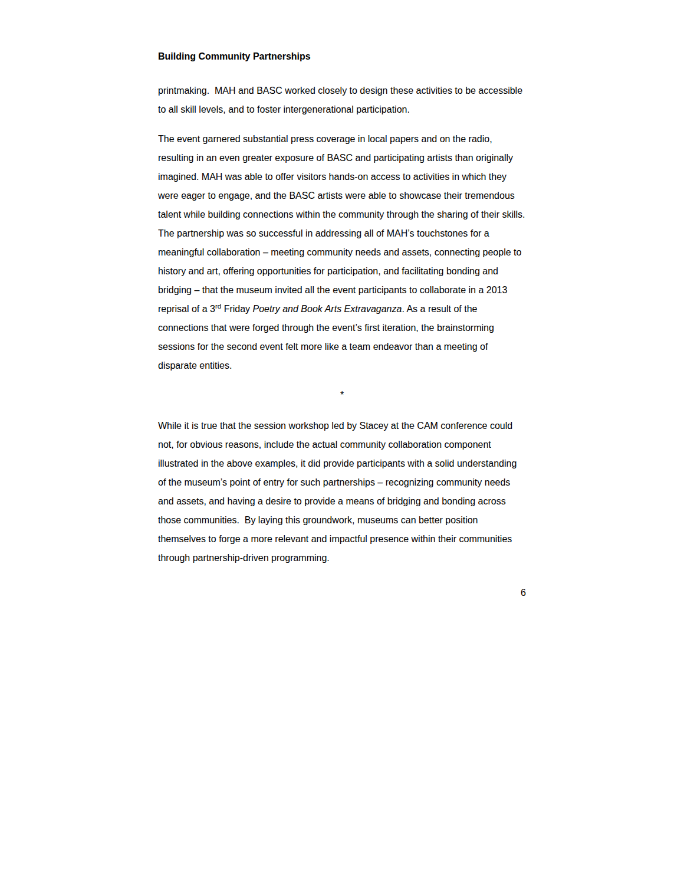Building Community Partnerships
printmaking. MAH and BASC worked closely to design these activities to be accessible to all skill levels, and to foster intergenerational participation.
The event garnered substantial press coverage in local papers and on the radio, resulting in an even greater exposure of BASC and participating artists than originally imagined. MAH was able to offer visitors hands-on access to activities in which they were eager to engage, and the BASC artists were able to showcase their tremendous talent while building connections within the community through the sharing of their skills. The partnership was so successful in addressing all of MAH’s touchstones for a meaningful collaboration – meeting community needs and assets, connecting people to history and art, offering opportunities for participation, and facilitating bonding and bridging – that the museum invited all the event participants to collaborate in a 2013 reprisal of a 3rd Friday Poetry and Book Arts Extravaganza. As a result of the connections that were forged through the event’s first iteration, the brainstorming sessions for the second event felt more like a team endeavor than a meeting of disparate entities.
*
While it is true that the session workshop led by Stacey at the CAM conference could not, for obvious reasons, include the actual community collaboration component illustrated in the above examples, it did provide participants with a solid understanding of the museum’s point of entry for such partnerships – recognizing community needs and assets, and having a desire to provide a means of bridging and bonding across those communities. By laying this groundwork, museums can better position themselves to forge a more relevant and impactful presence within their communities through partnership-driven programming.
6